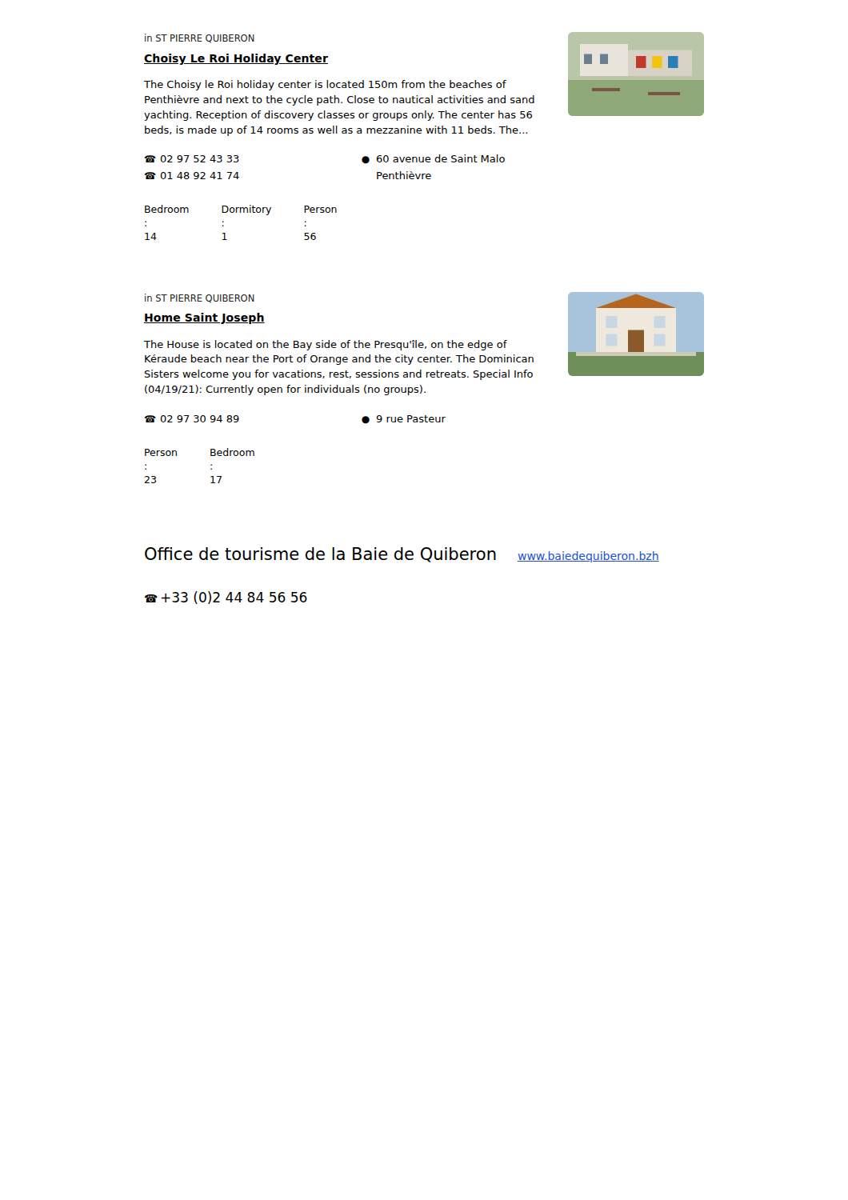in ST PIERRE QUIBERON
Choisy Le Roi Holiday Center
The Choisy le Roi holiday center is located 150m from the beaches of Penthièvre and next to the cycle path. Close to nautical activities and sand yachting. Reception of discovery classes or groups only. The center has 56 beds, is made up of 14 rooms as well as a mezzanine with 11 beds. The...
| ☎ 02 97 52 43 33 | ● 60 avenue de Saint Malo |
| ☎ 01 48 92 41 74 | Penthièvre |
| Bedroom | Dormitory | Person |
| : | : | : |
| 14 | 1 | 56 |
in ST PIERRE QUIBERON
Home Saint Joseph
The House is located on the Bay side of the Presqu'île, on the edge of Kéraude beach near the Port of Orange and the city center. The Dominican Sisters welcome you for vacations, rest, sessions and retreats. Special Info (04/19/21): Currently open for individuals (no groups).
| ☎ 02 97 30 94 89 | ● 9 rue Pasteur |
| Person | Bedroom |
| : | : |
| 23 | 17 |
Office de tourisme de la Baie de Quiberon www.baiedequiberon.bzh ☎+33 (0)2 44 84 56 56